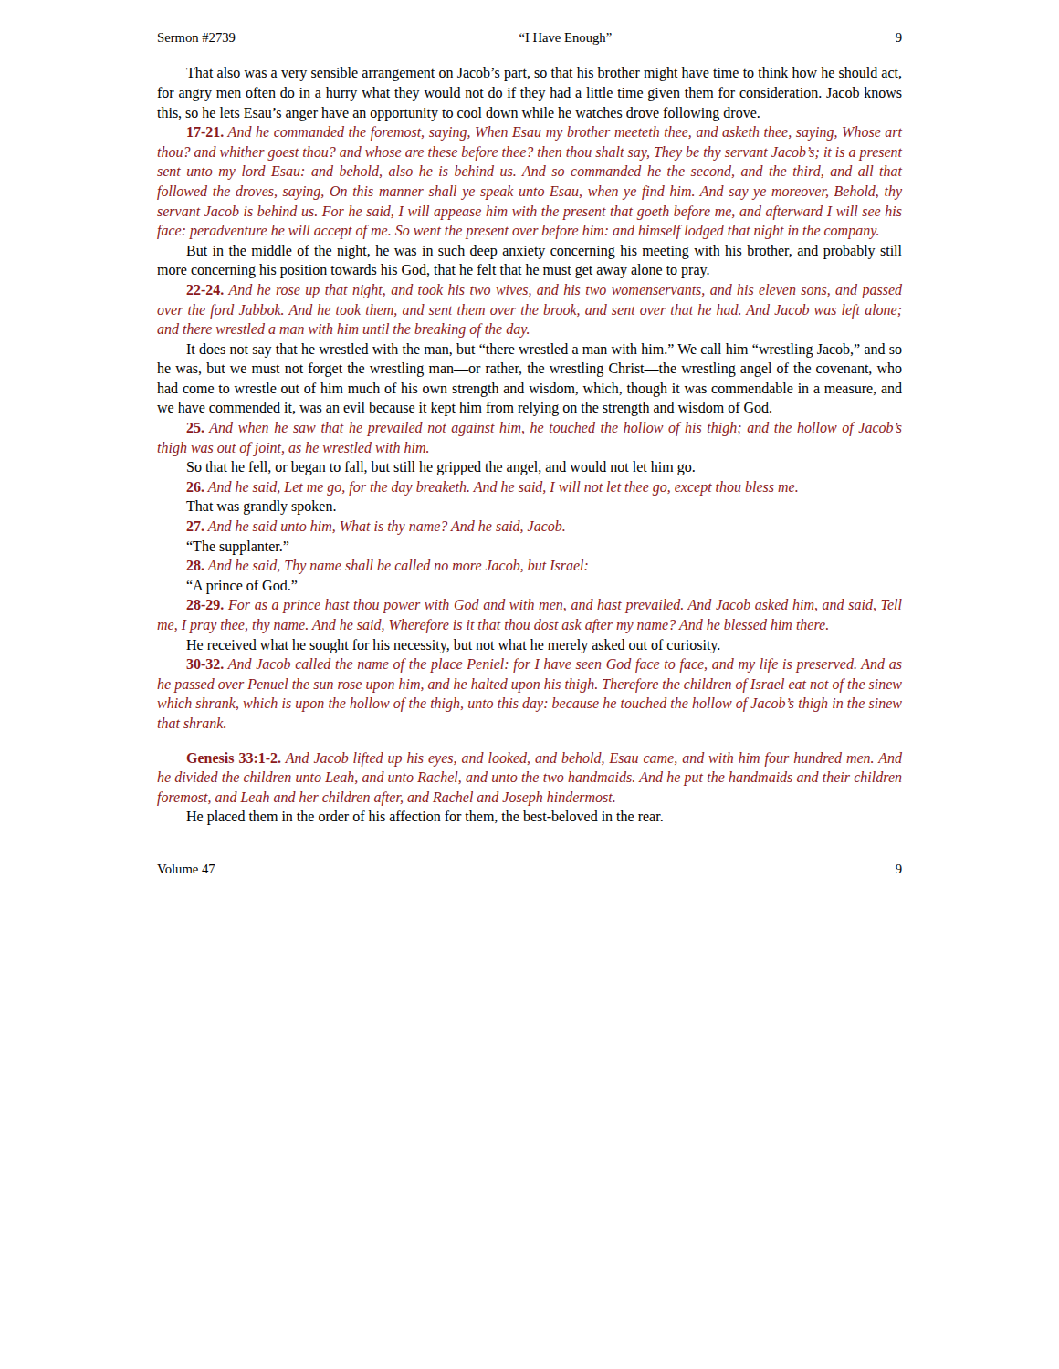Sermon #2739 “I Have Enough” 9
That also was a very sensible arrangement on Jacob’s part, so that his brother might have time to think how he should act, for angry men often do in a hurry what they would not do if they had a little time given them for consideration. Jacob knows this, so he lets Esau’s anger have an opportunity to cool down while he watches drove following drove.
17-21. And he commanded the foremost, saying, When Esau my brother meeteth thee, and asketh thee, saying, Whose art thou? and whither goest thou? and whose are these before thee? then thou shalt say, They be thy servant Jacob’s; it is a present sent unto my lord Esau: and behold, also he is behind us. And so commanded he the second, and the third, and all that followed the droves, saying, On this manner shall ye speak unto Esau, when ye find him. And say ye moreover, Behold, thy servant Jacob is behind us. For he said, I will appease him with the present that goeth before me, and afterward I will see his face: peradventure he will accept of me. So went the present over before him: and himself lodged that night in the company.
But in the middle of the night, he was in such deep anxiety concerning his meeting with his brother, and probably still more concerning his position towards his God, that he felt that he must get away alone to pray.
22-24. And he rose up that night, and took his two wives, and his two womenservants, and his eleven sons, and passed over the ford Jabbok. And he took them, and sent them over the brook, and sent over that he had. And Jacob was left alone; and there wrestled a man with him until the breaking of the day.
It does not say that he wrestled with the man, but “there wrestled a man with him.” We call him “wrestling Jacob,” and so he was, but we must not forget the wrestling man—or rather, the wrestling Christ—the wrestling angel of the covenant, who had come to wrestle out of him much of his own strength and wisdom, which, though it was commendable in a measure, and we have commended it, was an evil because it kept him from relying on the strength and wisdom of God.
25. And when he saw that he prevailed not against him, he touched the hollow of his thigh; and the hollow of Jacob’s thigh was out of joint, as he wrestled with him.
So that he fell, or began to fall, but still he gripped the angel, and would not let him go.
26. And he said, Let me go, for the day breaketh. And he said, I will not let thee go, except thou bless me.
That was grandly spoken.
27. And he said unto him, What is thy name? And he said, Jacob.
“The supplanter.”
28. And he said, Thy name shall be called no more Jacob, but Israel:
“A prince of God.”
28-29. For as a prince hast thou power with God and with men, and hast prevailed. And Jacob asked him, and said, Tell me, I pray thee, thy name. And he said, Wherefore is it that thou dost ask after my name? And he blessed him there.
He received what he sought for his necessity, but not what he merely asked out of curiosity.
30-32. And Jacob called the name of the place Peniel: for I have seen God face to face, and my life is preserved. And as he passed over Penuel the sun rose upon him, and he halted upon his thigh. Therefore the children of Israel eat not of the sinew which shrank, which is upon the hollow of the thigh, unto this day: because he touched the hollow of Jacob’s thigh in the sinew that shrank.
Genesis 33:1-2. And Jacob lifted up his eyes, and looked, and behold, Esau came, and with him four hundred men. And he divided the children unto Leah, and unto Rachel, and unto the two handmaids. And he put the handmaids and their children foremost, and Leah and her children after, and Rachel and Joseph hindermost.
He placed them in the order of his affection for them, the best-beloved in the rear.
Volume 47 9